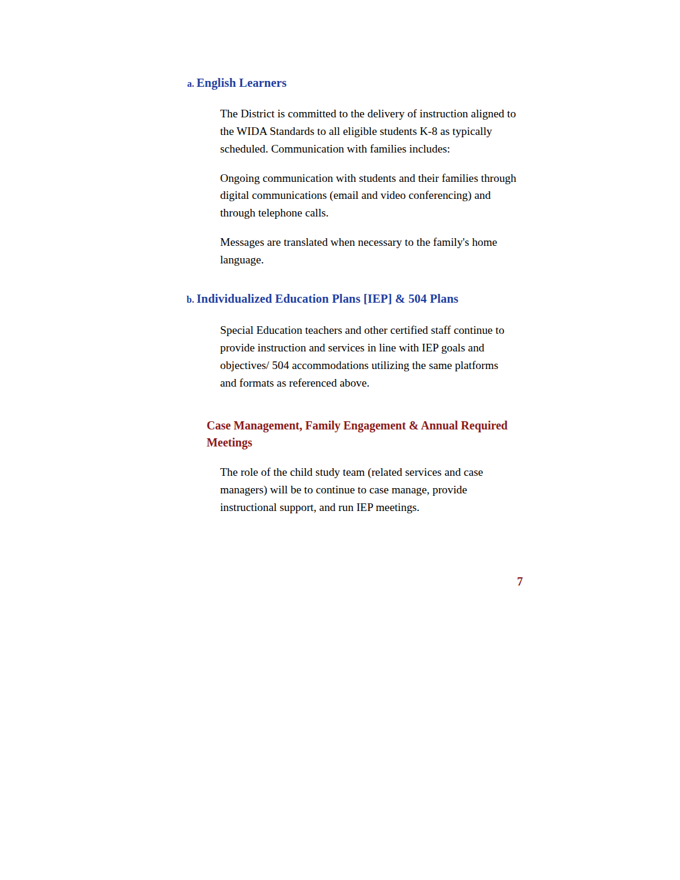English Learners
The District is committed to the delivery of instruction aligned to the WIDA Standards to all eligible students K-8 as typically scheduled. Communication with families includes:
Ongoing communication with students and their families through digital communications (email and video conferencing) and through telephone calls.
Messages are translated when necessary to the family's home language.
Individualized Education Plans [IEP] & 504 Plans
Special Education teachers and other certified staff continue to provide instruction and services in line with IEP goals and objectives/ 504 accommodations utilizing the same platforms and formats as referenced above.
Case Management, Family Engagement & Annual Required Meetings
The role of the child study team (related services and case managers) will be to continue to case manage, provide instructional support, and run IEP meetings.
7